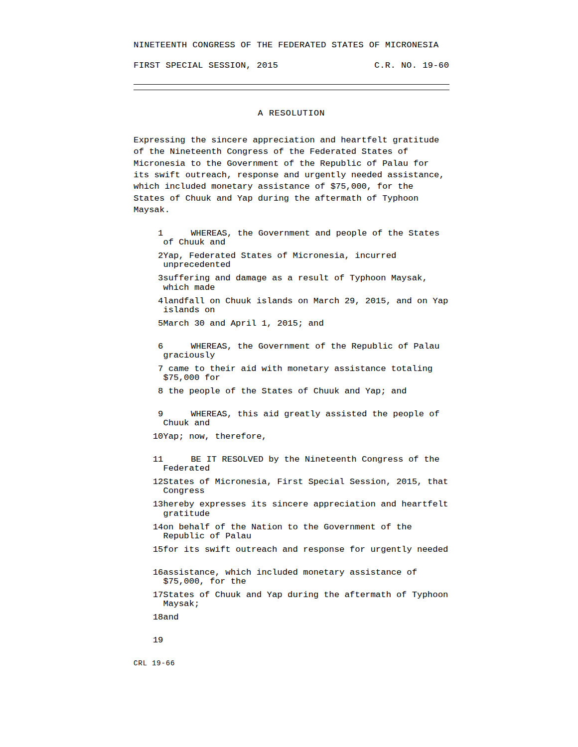NINETEENTH CONGRESS OF THE FEDERATED STATES OF MICRONESIA
FIRST SPECIAL SESSION, 2015 C.R. NO. 19-60
A RESOLUTION
Expressing the sincere appreciation and heartfelt gratitude of the Nineteenth Congress of the Federated States of Micronesia to the Government of the Republic of Palau for its swift outreach, response and urgently needed assistance, which included monetary assistance of $75,000, for the States of Chuuk and Yap during the aftermath of Typhoon Maysak.
| 1 | WHEREAS, the Government and people of the States of Chuuk and |
| 2 | Yap, Federated States of Micronesia, incurred unprecedented |
| 3 | suffering and damage as a result of Typhoon Maysak, which made |
| 4 | landfall on Chuuk islands on March 29, 2015, and on Yap islands on |
| 5 | March 30 and April 1, 2015; and |
| 6 | WHEREAS, the Government of the Republic of Palau graciously |
| 7 | came to their aid with monetary assistance totaling $75,000 for |
| 8 | the people of the States of Chuuk and Yap; and |
| 9 | WHEREAS, this aid greatly assisted the people of Chuuk and |
| 10 | Yap; now, therefore, |
| 11 | BE IT RESOLVED by the Nineteenth Congress of the Federated |
| 12 | States of Micronesia, First Special Session, 2015, that Congress |
| 13 | hereby expresses its sincere appreciation and heartfelt gratitude |
| 14 | on behalf of the Nation to the Government of the Republic of Palau |
| 15 | for its swift outreach and response for urgently needed |
| 16 | assistance, which included monetary assistance of $75,000, for the |
| 17 | States of Chuuk and Yap during the aftermath of Typhoon Maysak; |
| 18 | and |
| 19 | |
CRL 19-66